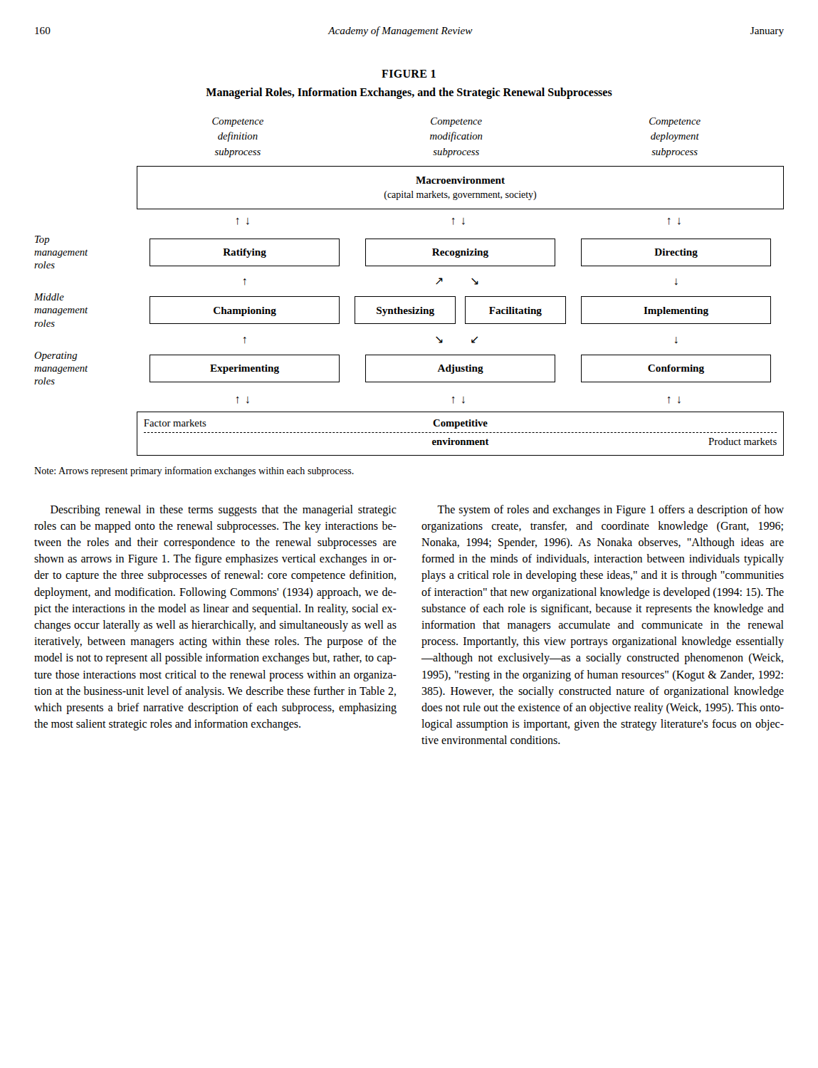160 Academy of Management Review January
FIGURE 1
Managerial Roles, Information Exchanges, and the Strategic Renewal Subprocesses
Competence
definition
subprocess
Competence
modification
subprocess
Competence
deployment
subprocess
Macroenvironment
(capital markets, government, society)
↑↓ ↑↓ ↑↓
Top
management
roles
Ratifying
Recognizing
Directing
↑ ↗ ↘ ↓
Middle
management
roles
Championing
Synthesizing
Facilitating
Implementing
↑ ↘ ↙ ↓
Operating
management
roles
Experimenting
Adjusting
Conforming
↑↓ ↑↓ ↑↓
Factor markets
Competitive
environment
Product markets
Note: Arrows represent primary information exchanges within each subprocess.
Describing renewal in these terms suggests that the managerial strategic roles can be mapped onto the renewal subprocesses. The key interactions between the roles and their correspondence to the renewal subprocesses are shown as arrows in Figure 1. The figure emphasizes vertical exchanges in order to capture the three subprocesses of renewal: core competence definition, deployment, and modification. Following Commons' (1934) approach, we depict the interactions in the model as linear and sequential. In reality, social exchanges occur laterally as well as hierarchically, and simultaneously as well as iteratively, between managers acting within these roles. The purpose of the model is not to represent all possible information exchanges but, rather, to capture those interactions most critical to the renewal process within an organization at the business-unit level of analysis. We describe these further in Table 2, which presents a brief narrative description of each subprocess, emphasizing the most salient strategic roles and information exchanges.
The system of roles and exchanges in Figure 1 offers a description of how organizations create, transfer, and coordinate knowledge (Grant, 1996; Nonaka, 1994; Spender, 1996). As Nonaka observes, "Although ideas are formed in the minds of individuals, interaction between individuals typically plays a critical role in developing these ideas," and it is through "communities of interaction" that new organizational knowledge is developed (1994: 15). The substance of each role is significant, because it represents the knowledge and information that managers accumulate and communicate in the renewal process. Importantly, this view portrays organizational knowledge essentially—although not exclusively—as a socially constructed phenomenon (Weick, 1995), "resting in the organizing of human resources" (Kogut & Zander, 1992: 385). However, the socially constructed nature of organizational knowledge does not rule out the existence of an objective reality (Weick, 1995). This ontological assumption is important, given the strategy literature's focus on objective environmental conditions.